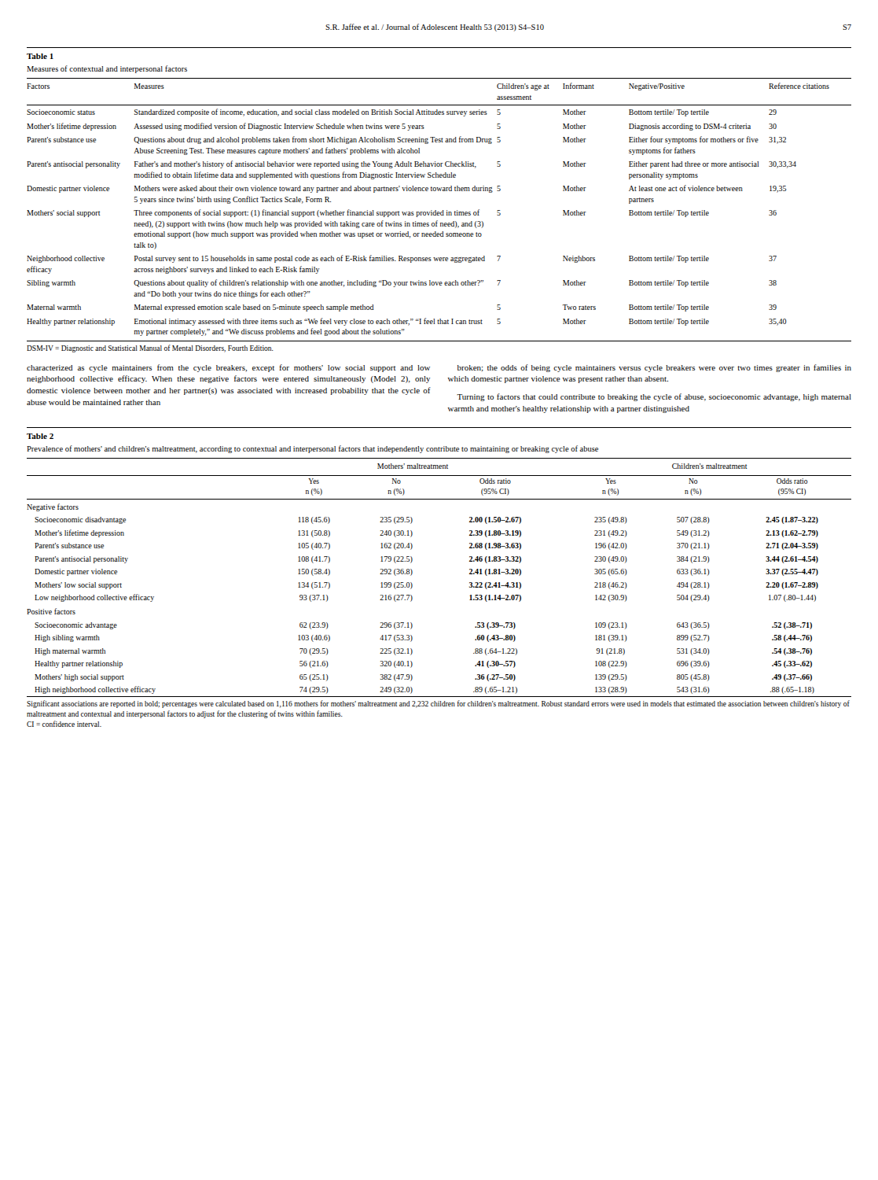S.R. Jaffee et al. / Journal of Adolescent Health 53 (2013) S4–S10
S7
Table 1
Measures of contextual and interpersonal factors
| Factors | Measures | Children's age at assessment | Informant | Negative/Positive | Reference citations |
| --- | --- | --- | --- | --- | --- |
| Socioeconomic status | Standardized composite of income, education, and social class modeled on British Social Attitudes survey series | 5 | Mother | Bottom tertile/ Top tertile | 29 |
| Mother's lifetime depression | Assessed using modified version of Diagnostic Interview Schedule when twins were 5 years | 5 | Mother | Diagnosis according to DSM-4 criteria | 30 |
| Parent's substance use | Questions about drug and alcohol problems taken from short Michigan Alcoholism Screening Test and from Drug Abuse Screening Test. These measures capture mothers' and fathers' problems with alcohol | 5 | Mother | Either four symptoms for mothers or five symptoms for fathers | 31,32 |
| Parent's antisocial personality | Father's and mother's history of antisocial behavior were reported using the Young Adult Behavior Checklist, modified to obtain lifetime data and supplemented with questions from Diagnostic Interview Schedule | 5 | Mother | Either parent had three or more antisocial personality symptoms | 30,33,34 |
| Domestic partner violence | Mothers were asked about their own violence toward any partner and about partners' violence toward them during 5 years since twins' birth using Conflict Tactics Scale, Form R. | 5 | Mother | At least one act of violence between partners | 19,35 |
| Mothers' social support | Three components of social support: (1) financial support (whether financial support was provided in times of need), (2) support with twins (how much help was provided with taking care of twins in times of need), and (3) emotional support (how much support was provided when mother was upset or worried, or needed someone to talk to) | 5 | Mother | Bottom tertile/ Top tertile | 36 |
| Neighborhood collective efficacy | Postal survey sent to 15 households in same postal code as each of E-Risk families. Responses were aggregated across neighbors' surveys and linked to each E-Risk family | 7 | Neighbors | Bottom tertile/ Top tertile | 37 |
| Sibling warmth | Questions about quality of children's relationship with one another, including “Do your twins love each other?” and “Do both your twins do nice things for each other?” | 7 | Mother | Bottom tertile/ Top tertile | 38 |
| Maternal warmth | Maternal expressed emotion scale based on 5-minute speech sample method | 5 | Two raters | Bottom tertile/ Top tertile | 39 |
| Healthy partner relationship | Emotional intimacy assessed with three items such as “We feel very close to each other,” “I feel that I can trust my partner completely,” and “We discuss problems and feel good about the solutions” | 5 | Mother | Bottom tertile/ Top tertile | 35,40 |
DSM-IV = Diagnostic and Statistical Manual of Mental Disorders, Fourth Edition.
characterized as cycle maintainers from the cycle breakers, except for mothers' low social support and low neighborhood collective efficacy. When these negative factors were entered simultaneously (Model 2), only domestic violence between mother and her partner(s) was associated with increased probability that the cycle of abuse would be maintained rather than
broken; the odds of being cycle maintainers versus cycle breakers were over two times greater in families in which domestic partner violence was present rather than absent.
Turning to factors that could contribute to breaking the cycle of abuse, socioeconomic advantage, high maternal warmth and mother's healthy relationship with a partner distinguished
Table 2
Prevalence of mothers' and children's maltreatment, according to contextual and interpersonal factors that independently contribute to maintaining or breaking cycle of abuse
| | Mothers' maltreatment | | Children's maltreatment |
| --- | --- | --- | --- |
| | Yes n (%) | No n (%) | Odds ratio (95% CI) | | Yes n (%) | No n (%) | Odds ratio (95% CI) |
| Negative factors | |
| Socioeconomic disadvantage | 118 (45.6) | 235 (29.5) | 2.00 (1.50–2.67) | | 235 (49.8) | 507 (28.8) | 2.45 (1.87–3.22) |
| Mother's lifetime depression | 131 (50.8) | 240 (30.1) | 2.39 (1.80–3.19) | | 231 (49.2) | 549 (31.2) | 2.13 (1.62–2.79) |
| Parent's substance use | 105 (40.7) | 162 (20.4) | 2.68 (1.98–3.63) | | 196 (42.0) | 370 (21.1) | 2.71 (2.04–3.59) |
| Parent's antisocial personality | 108 (41.7) | 179 (22.5) | 2.46 (1.83–3.32) | | 230 (49.0) | 384 (21.9) | 3.44 (2.61–4.54) |
| Domestic partner violence | 150 (58.4) | 292 (36.8) | 2.41 (1.81–3.20) | | 305 (65.6) | 633 (36.1) | 3.37 (2.55–4.47) |
| Mothers' low social support | 134 (51.7) | 199 (25.0) | 3.22 (2.41–4.31) | | 218 (46.2) | 494 (28.1) | 2.20 (1.67–2.89) |
| Low neighborhood collective efficacy | 93 (37.1) | 216 (27.7) | 1.53 (1.14–2.07) | | 142 (30.9) | 504 (29.4) | 1.07 (.80–1.44) |
| Positive factors | |
| Socioeconomic advantage | 62 (23.9) | 296 (37.1) | .53 (.39–.73) | | 109 (23.1) | 643 (36.5) | .52 (.38–.71) |
| High sibling warmth | 103 (40.6) | 417 (53.3) | .60 (.43–.80) | | 181 (39.1) | 899 (52.7) | .58 (.44–.76) |
| High maternal warmth | 70 (29.5) | 225 (32.1) | .88 (.64–1.22) | | 91 (21.8) | 531 (34.0) | .54 (.38–.76) |
| Healthy partner relationship | 56 (21.6) | 320 (40.1) | .41 (.30–.57) | | 108 (22.9) | 696 (39.6) | .45 (.33–.62) |
| Mothers' high social support | 65 (25.1) | 382 (47.9) | .36 (.27–.50) | | 139 (29.5) | 805 (45.8) | .49 (.37–.66) |
| High neighborhood collective efficacy | 74 (29.5) | 249 (32.0) | .89 (.65–1.21) | | 133 (28.9) | 543 (31.6) | .88 (.65–1.18) |
Significant associations are reported in bold; percentages were calculated based on 1,116 mothers for mothers' maltreatment and 2,232 children for children's maltreatment. Robust standard errors were used in models that estimated the association between children's history of maltreatment and contextual and interpersonal factors to adjust for the clustering of twins within families.
CI = confidence interval.